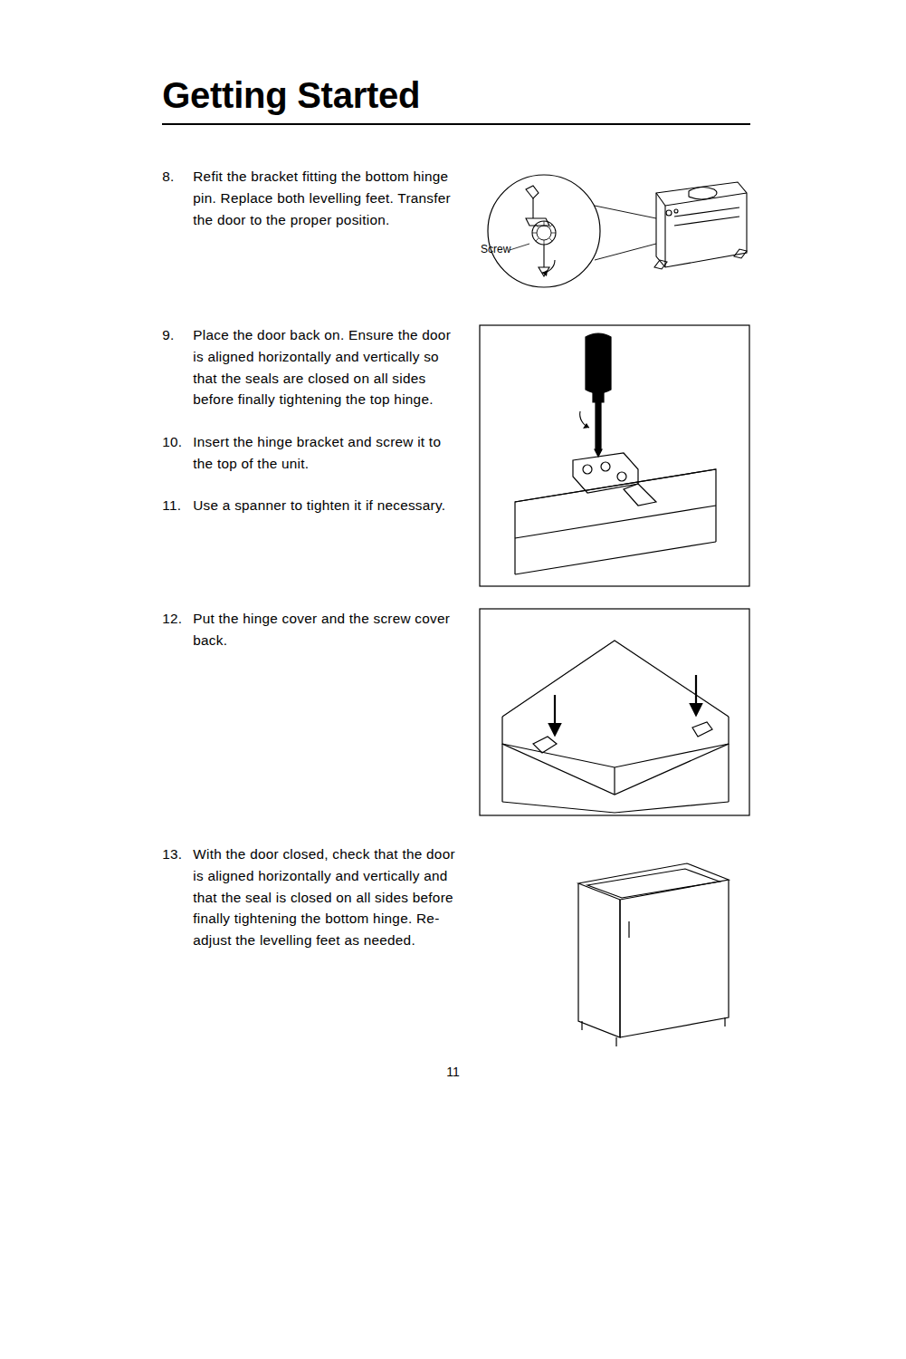Getting Started
8.
Refit the bracket fitting the bottom hinge pin. Replace both levelling feet. Transfer the door to the proper position.
Screw
9.
Place the door back on. Ensure the door is aligned horizontally and vertically so that the seals are closed on all sides before finally tightening the top hinge.
10.
Insert the hinge bracket and screw it to the top of the unit.
11.
Use a spanner to tighten it if necessary.
12.
Put the hinge cover and the screw cover back.
13.
With the door closed, check that the door is aligned horizontally and vertically and that the seal is closed on all sides before finally tightening the bottom hinge. Re-adjust the levelling feet as needed.
11